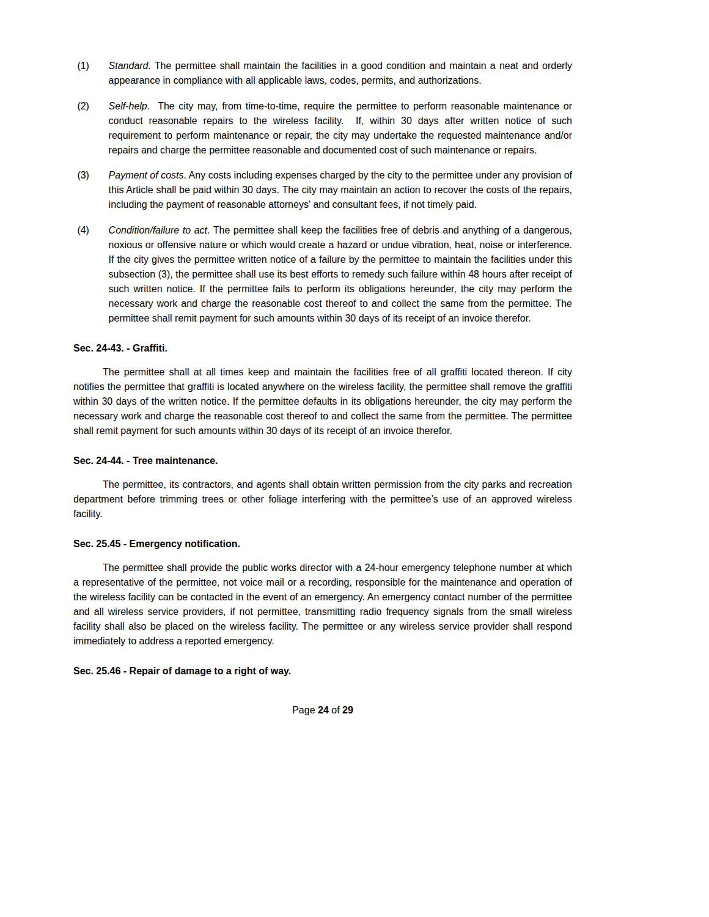(1)
Standard. The permittee shall maintain the facilities in a good condition and maintain a neat and orderly appearance in compliance with all applicable laws, codes, permits, and authorizations.
(2)
Self-help. The city may, from time-to-time, require the permittee to perform reasonable maintenance or conduct reasonable repairs to the wireless facility. If, within 30 days after written notice of such requirement to perform maintenance or repair, the city may undertake the requested maintenance and/or repairs and charge the permittee reasonable and documented cost of such maintenance or repairs.
(3)
Payment of costs. Any costs including expenses charged by the city to the permittee under any provision of this Article shall be paid within 30 days. The city may maintain an action to recover the costs of the repairs, including the payment of reasonable attorneys' and consultant fees, if not timely paid.
(4)
Condition/failure to act. The permittee shall keep the facilities free of debris and anything of a dangerous, noxious or offensive nature or which would create a hazard or undue vibration, heat, noise or interference. If the city gives the permittee written notice of a failure by the permittee to maintain the facilities under this subsection (3), the permittee shall use its best efforts to remedy such failure within 48 hours after receipt of such written notice. If the permittee fails to perform its obligations hereunder, the city may perform the necessary work and charge the reasonable cost thereof to and collect the same from the permittee. The permittee shall remit payment for such amounts within 30 days of its receipt of an invoice therefor.
Sec. 24-43. - Graffiti.
The permittee shall at all times keep and maintain the facilities free of all graffiti located thereon. If city notifies the permittee that graffiti is located anywhere on the wireless facility, the permittee shall remove the graffiti within 30 days of the written notice. If the permittee defaults in its obligations hereunder, the city may perform the necessary work and charge the reasonable cost thereof to and collect the same from the permittee. The permittee shall remit payment for such amounts within 30 days of its receipt of an invoice therefor.
Sec. 24-44. - Tree maintenance.
The permittee, its contractors, and agents shall obtain written permission from the city parks and recreation department before trimming trees or other foliage interfering with the permittee’s use of an approved wireless facility.
Sec. 25.45 - Emergency notification.
The permittee shall provide the public works director with a 24-hour emergency telephone number at which a representative of the permittee, not voice mail or a recording, responsible for the maintenance and operation of the wireless facility can be contacted in the event of an emergency. An emergency contact number of the permittee and all wireless service providers, if not permittee, transmitting radio frequency signals from the small wireless facility shall also be placed on the wireless facility. The permittee or any wireless service provider shall respond immediately to address a reported emergency.
Sec. 25.46 - Repair of damage to a right of way.
Page 24 of 29